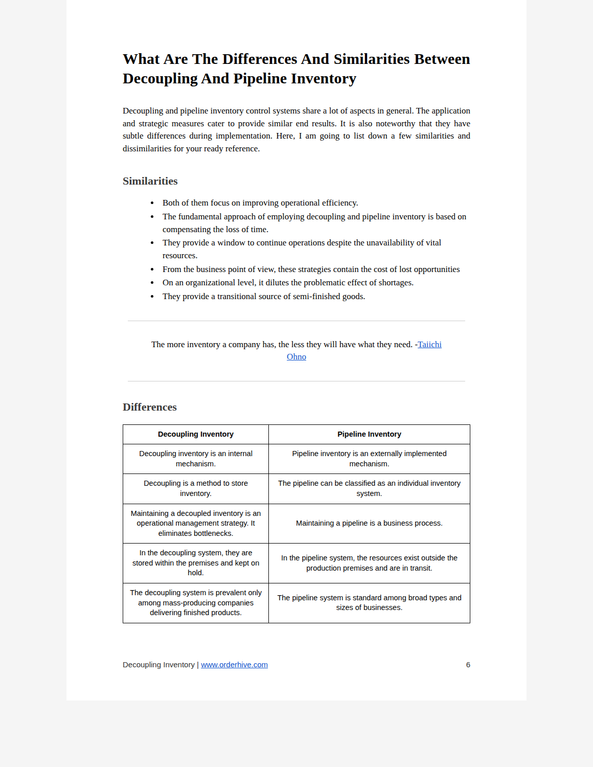What Are The Differences And Similarities Between Decoupling And Pipeline Inventory
Decoupling and pipeline inventory control systems share a lot of aspects in general. The application and strategic measures cater to provide similar end results. It is also noteworthy that they have subtle differences during implementation. Here, I am going to list down a few similarities and dissimilarities for your ready reference.
Similarities
Both of them focus on improving operational efficiency.
The fundamental approach of employing decoupling and pipeline inventory is based on compensating the loss of time.
They provide a window to continue operations despite the unavailability of vital resources.
From the business point of view, these strategies contain the cost of lost opportunities
On an organizational level, it dilutes the problematic effect of shortages.
They provide a transitional source of semi-finished goods.
The more inventory a company has, the less they will have what they need. -Taiichi Ohno
Differences
| Decoupling Inventory | Pipeline Inventory |
| --- | --- |
| Decoupling inventory is an internal mechanism. | Pipeline inventory is an externally implemented mechanism. |
| Decoupling is a method to store inventory. | The pipeline can be classified as an individual inventory system. |
| Maintaining a decoupled inventory is an operational management strategy. It eliminates bottlenecks. | Maintaining a pipeline is a business process. |
| In the decoupling system, they are stored within the premises and kept on hold. | In the pipeline system, the resources exist outside the production premises and are in transit. |
| The decoupling system is prevalent only among mass-producing companies delivering finished products. | The pipeline system is standard among broad types and sizes of businesses. |
Decoupling Inventory | www.orderhive.com 6